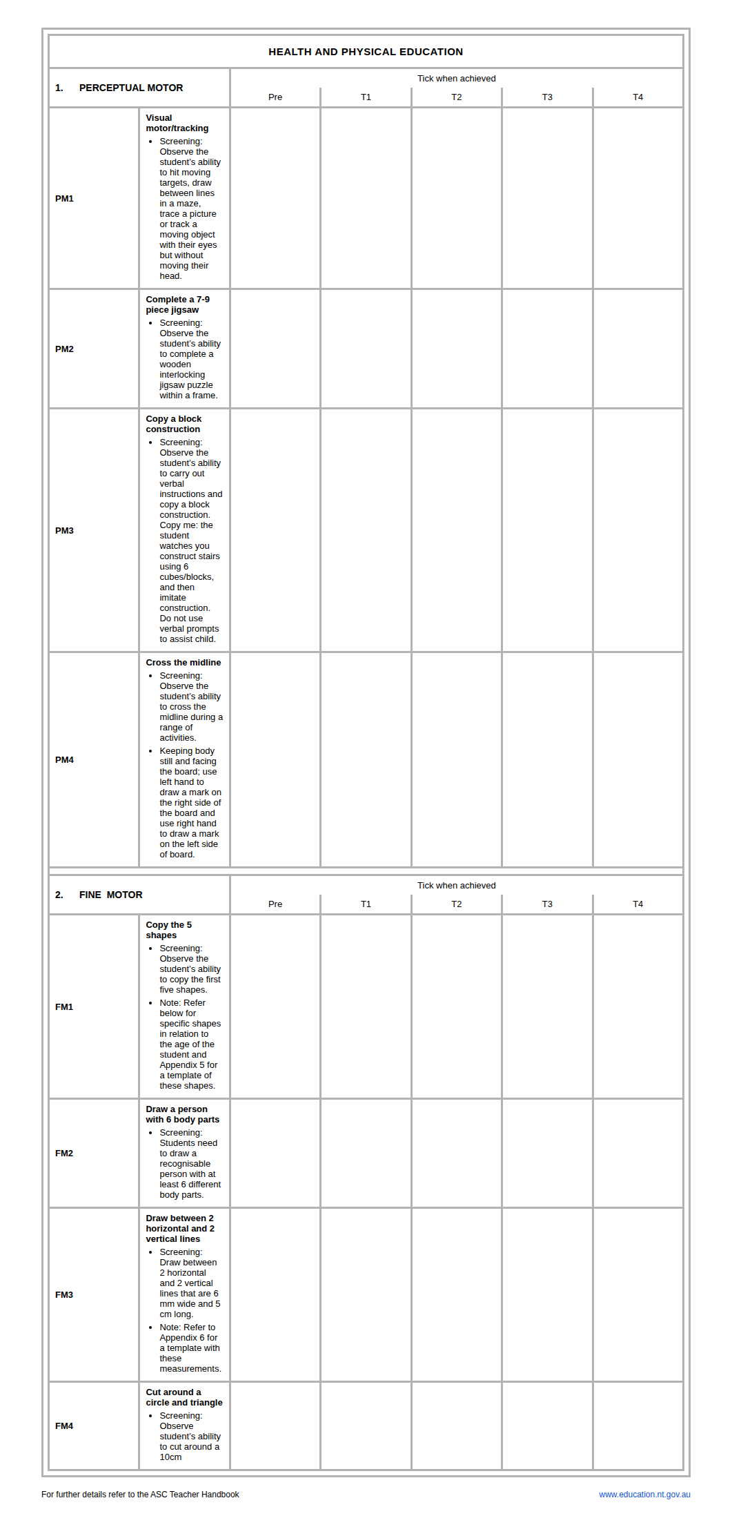| HEALTH AND PHYSICAL EDUCATION |
| 1. PERCEPTUAL MOTOR | Tick when achieved |
| Pre | T1 | T2 | T3 | T4 |
| PM1 | Visual motor/tracking Screening: Observe the student’s ability to hit moving targets, draw between lines in a maze, trace a picture or track a moving object with their eyes but without moving their head. | | | | | |
| PM2 | Complete a 7-9 piece jigsaw Screening: Observe the student’s ability to complete a wooden interlocking jigsaw puzzle within a frame. | | | | | |
| PM3 | Copy a block construction Screening: Observe the student’s ability to carry out verbal instructions and copy a block construction. Copy me: the student watches you construct stairs using 6 cubes/blocks, and then imitate construction. Do not use verbal prompts to assist child. | | | | | |
| PM4 | Cross the midline Screening: Observe the student’s ability to cross the midline during a range of activities. Keeping body still and facing the board; use left hand to draw a mark on the right side of the board and use right hand to draw a mark on the left side of board. | | | | | |
| 2. FINE MOTOR | Tick when achieved |
| Pre | T1 | T2 | T3 | T4 |
| FM1 | Copy the 5 shapes Screening: Observe the student’s ability to copy the first five shapes. Note: Refer below for specific shapes in relation to the age of the student and Appendix 5 for a template of these shapes. | | | | | |
| FM2 | Draw a person with 6 body parts Screening: Students need to draw a recognisable person with at least 6 different body parts. | | | | | |
| FM3 | Draw between 2 horizontal and 2 vertical lines Screening: Draw between 2 horizontal and 2 vertical lines that are 6 mm wide and 5 cm long. Note: Refer to Appendix 6 for a template with these measurements. | | | | | |
| FM4 | Cut around a circle and triangle Screening: Observe student’s ability to cut around a 10cm | | | | | |
For further details refer to the ASC Teacher Handbook www.education.nt.gov.au